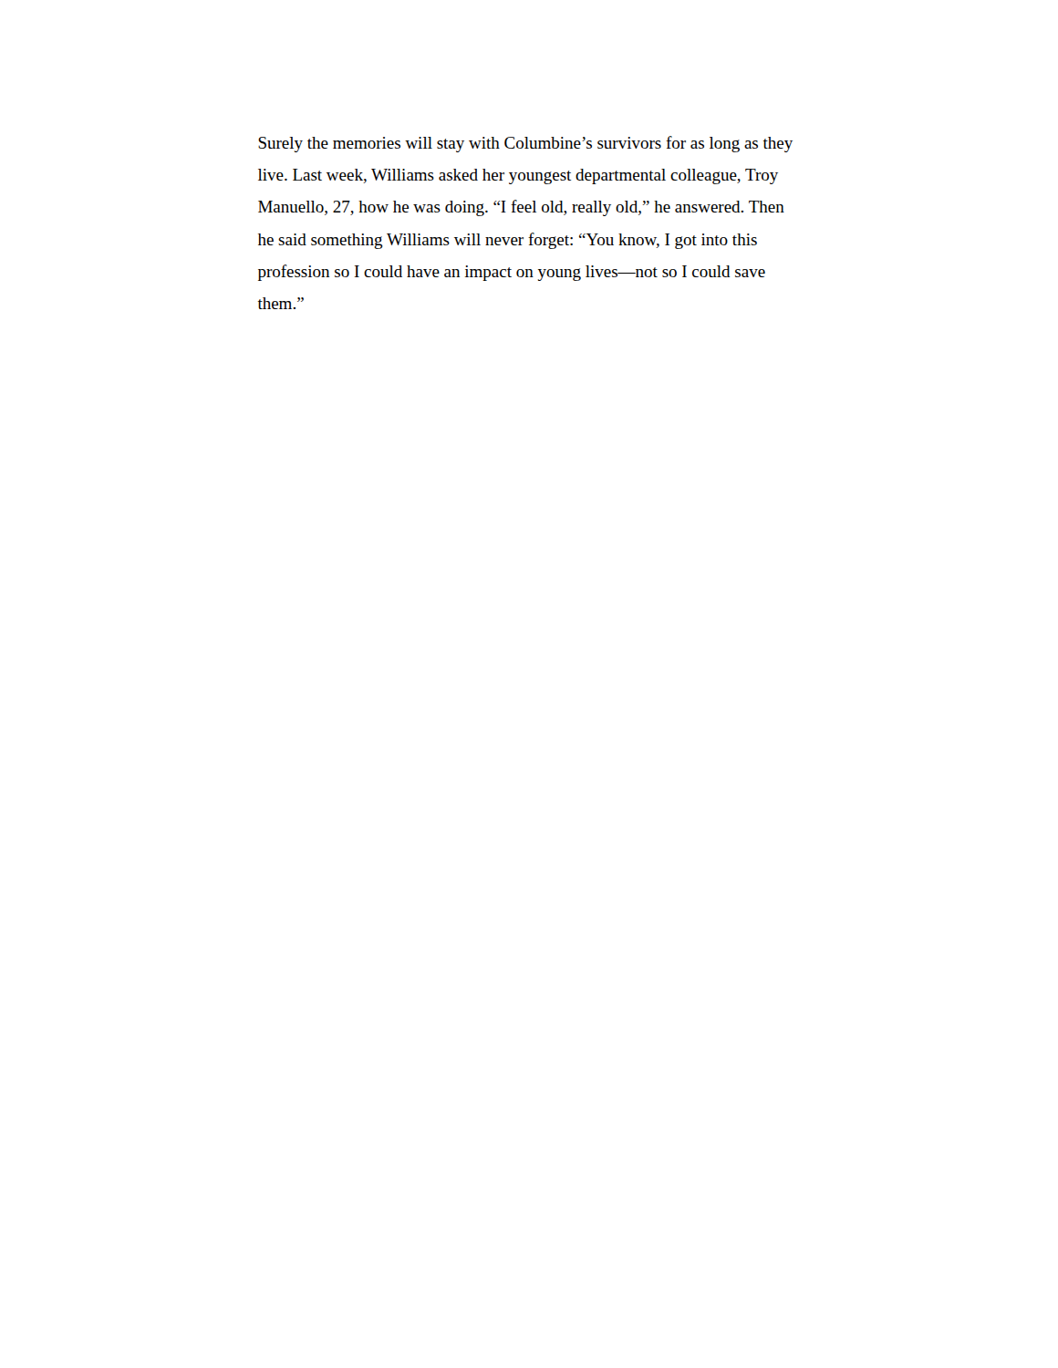Surely the memories will stay with Columbine’s survivors for as long as they live. Last week, Williams asked her youngest departmental colleague, Troy Manuello, 27, how he was doing. “I feel old, really old,” he answered. Then he said something Williams will never forget: “You know, I got into this profession so I could have an impact on young lives—not so I could save them.”